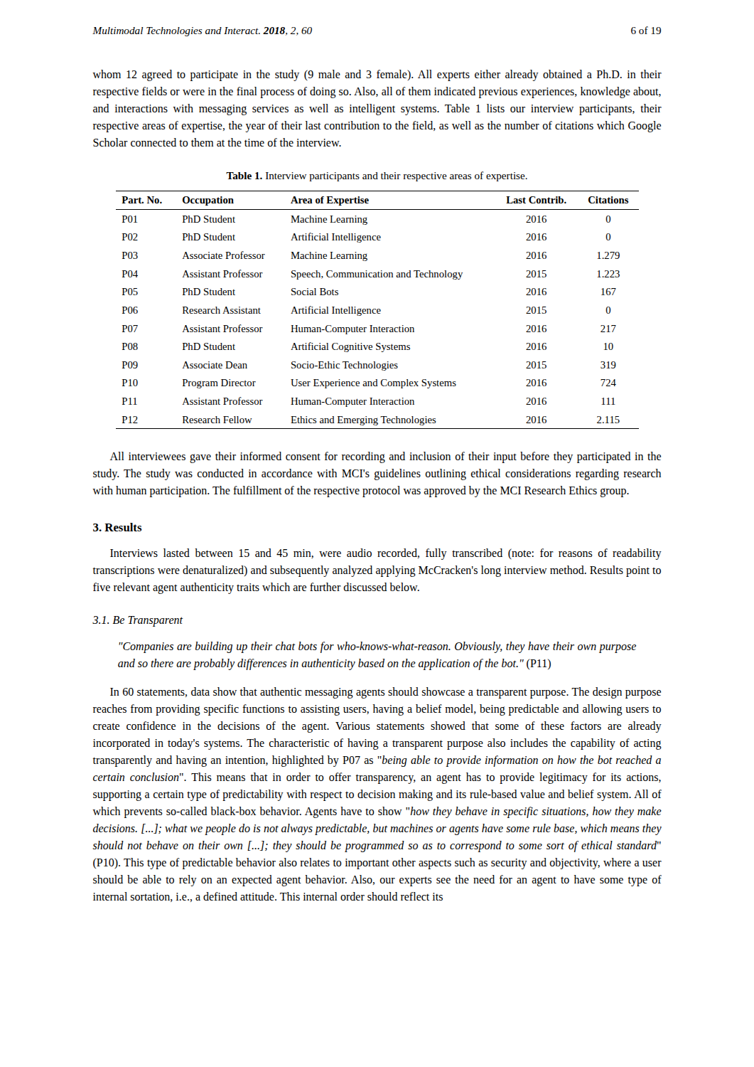Multimodal Technologies and Interact. 2018, 2, 60 6 of 19
whom 12 agreed to participate in the study (9 male and 3 female). All experts either already obtained a Ph.D. in their respective fields or were in the final process of doing so. Also, all of them indicated previous experiences, knowledge about, and interactions with messaging services as well as intelligent systems. Table 1 lists our interview participants, their respective areas of expertise, the year of their last contribution to the field, as well as the number of citations which Google Scholar connected to them at the time of the interview.
Table 1. Interview participants and their respective areas of expertise.
| Part. No. | Occupation | Area of Expertise | Last Contrib. | Citations |
| --- | --- | --- | --- | --- |
| P01 | PhD Student | Machine Learning | 2016 | 0 |
| P02 | PhD Student | Artificial Intelligence | 2016 | 0 |
| P03 | Associate Professor | Machine Learning | 2016 | 1.279 |
| P04 | Assistant Professor | Speech, Communication and Technology | 2015 | 1.223 |
| P05 | PhD Student | Social Bots | 2016 | 167 |
| P06 | Research Assistant | Artificial Intelligence | 2015 | 0 |
| P07 | Assistant Professor | Human-Computer Interaction | 2016 | 217 |
| P08 | PhD Student | Artificial Cognitive Systems | 2016 | 10 |
| P09 | Associate Dean | Socio-Ethic Technologies | 2015 | 319 |
| P10 | Program Director | User Experience and Complex Systems | 2016 | 724 |
| P11 | Assistant Professor | Human-Computer Interaction | 2016 | 111 |
| P12 | Research Fellow | Ethics and Emerging Technologies | 2016 | 2.115 |
All interviewees gave their informed consent for recording and inclusion of their input before they participated in the study. The study was conducted in accordance with MCI's guidelines outlining ethical considerations regarding research with human participation. The fulfillment of the respective protocol was approved by the MCI Research Ethics group.
3. Results
Interviews lasted between 15 and 45 min, were audio recorded, fully transcribed (note: for reasons of readability transcriptions were denaturalized) and subsequently analyzed applying McCracken's long interview method. Results point to five relevant agent authenticity traits which are further discussed below.
3.1. Be Transparent
"Companies are building up their chat bots for who-knows-what-reason. Obviously, they have their own purpose and so there are probably differences in authenticity based on the application of the bot." (P11)
In 60 statements, data show that authentic messaging agents should showcase a transparent purpose. The design purpose reaches from providing specific functions to assisting users, having a belief model, being predictable and allowing users to create confidence in the decisions of the agent. Various statements showed that some of these factors are already incorporated in today's systems. The characteristic of having a transparent purpose also includes the capability of acting transparently and having an intention, highlighted by P07 as "being able to provide information on how the bot reached a certain conclusion". This means that in order to offer transparency, an agent has to provide legitimacy for its actions, supporting a certain type of predictability with respect to decision making and its rule-based value and belief system. All of which prevents so-called black-box behavior. Agents have to show "how they behave in specific situations, how they make decisions. [...]; what we people do is not always predictable, but machines or agents have some rule base, which means they should not behave on their own [...]; they should be programmed so as to correspond to some sort of ethical standard" (P10). This type of predictable behavior also relates to important other aspects such as security and objectivity, where a user should be able to rely on an expected agent behavior. Also, our experts see the need for an agent to have some type of internal sortation, i.e., a defined attitude. This internal order should reflect its